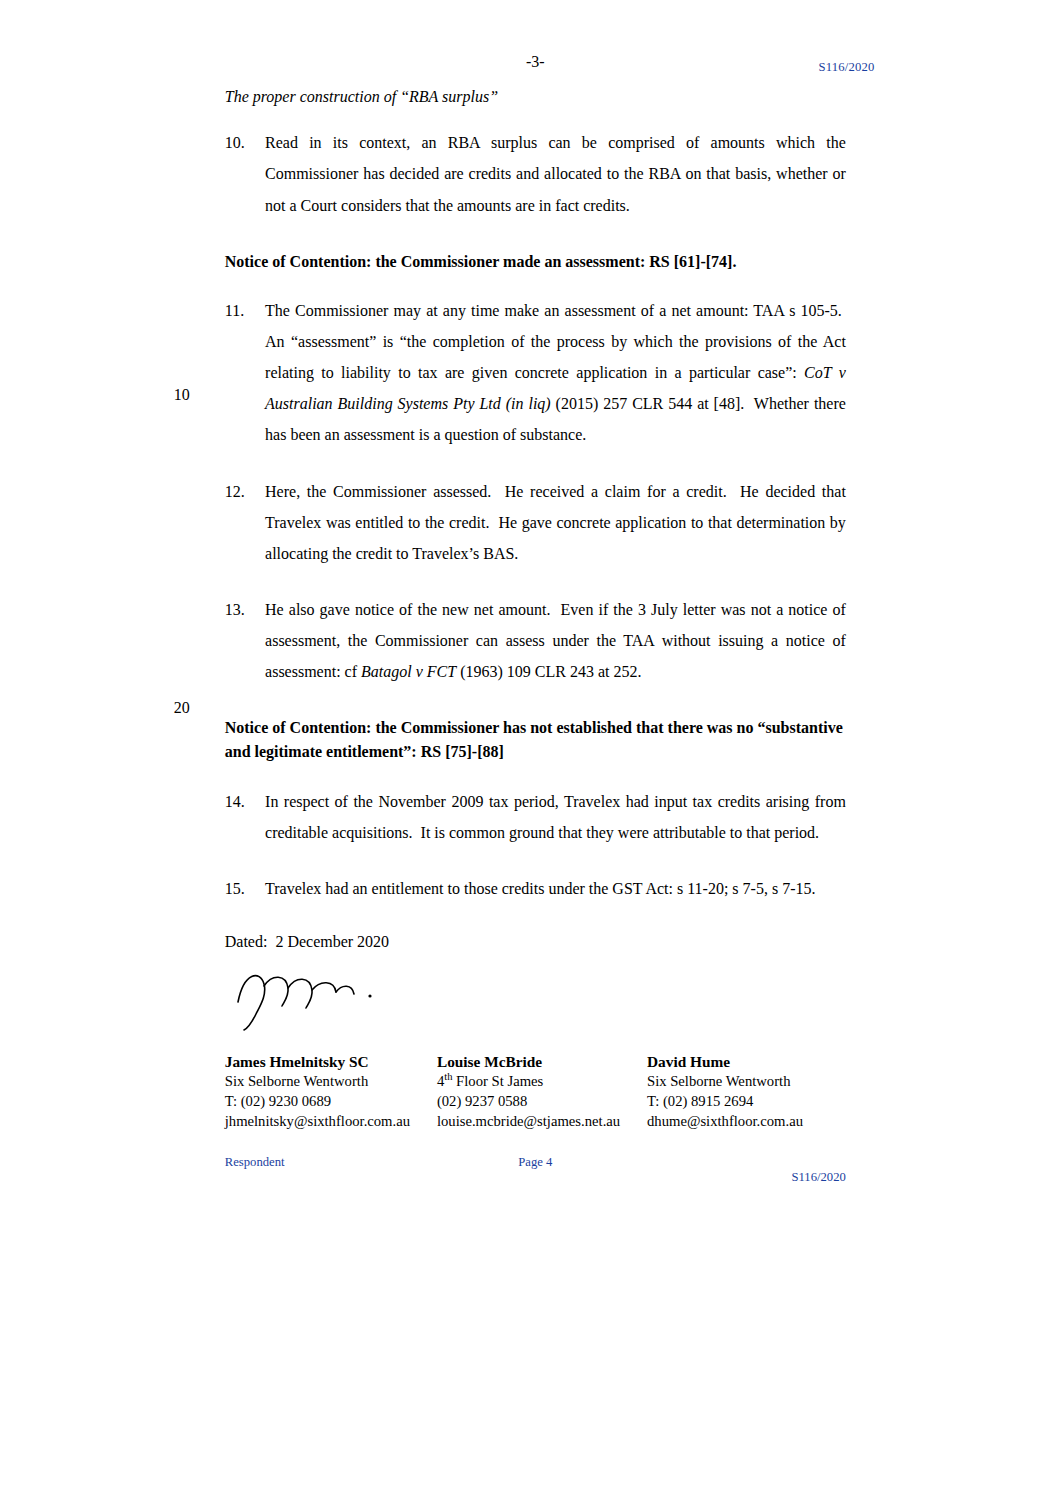-3-
S116/2020
10
20
The proper construction of “RBA surplus”
10. Read in its context, an RBA surplus can be comprised of amounts which the Commissioner has decided are credits and allocated to the RBA on that basis, whether or not a Court considers that the amounts are in fact credits.
Notice of Contention: the Commissioner made an assessment: RS [61]-[74].
11. The Commissioner may at any time make an assessment of a net amount: TAA s 105-5. An “assessment” is “the completion of the process by which the provisions of the Act relating to liability to tax are given concrete application in a particular case”: CoT v Australian Building Systems Pty Ltd (in liq) (2015) 257 CLR 544 at [48]. Whether there has been an assessment is a question of substance.
12. Here, the Commissioner assessed. He received a claim for a credit. He decided that Travelex was entitled to the credit. He gave concrete application to that determination by allocating the credit to Travelex’s BAS.
13. He also gave notice of the new net amount. Even if the 3 July letter was not a notice of assessment, the Commissioner can assess under the TAA without issuing a notice of assessment: cf Batagol v FCT (1963) 109 CLR 243 at 252.
Notice of Contention: the Commissioner has not established that there was no “substantive and legitimate entitlement”: RS [75]-[88]
14. In respect of the November 2009 tax period, Travelex had input tax credits arising from creditable acquisitions. It is common ground that they were attributable to that period.
15. Travelex had an entitlement to those credits under the GST Act: s 11-20; s 7-5, s 7-15.
Dated: 2 December 2020
| James Hmelnitsky SC | Louise McBride | David Hume |
| Six Selborne Wentworth | 4 th Floor St James | Six Selborne Wentworth |
| T: (02) 9230 0689 | (02) 9237 0588 | T: (02) 8915 2694 |
| jhmelnitsky@sixthfloor.com.au | louise.mcbride@stjames.net.au | dhume@sixthfloor.com.au |
Respondent
Page 4
S116/2020